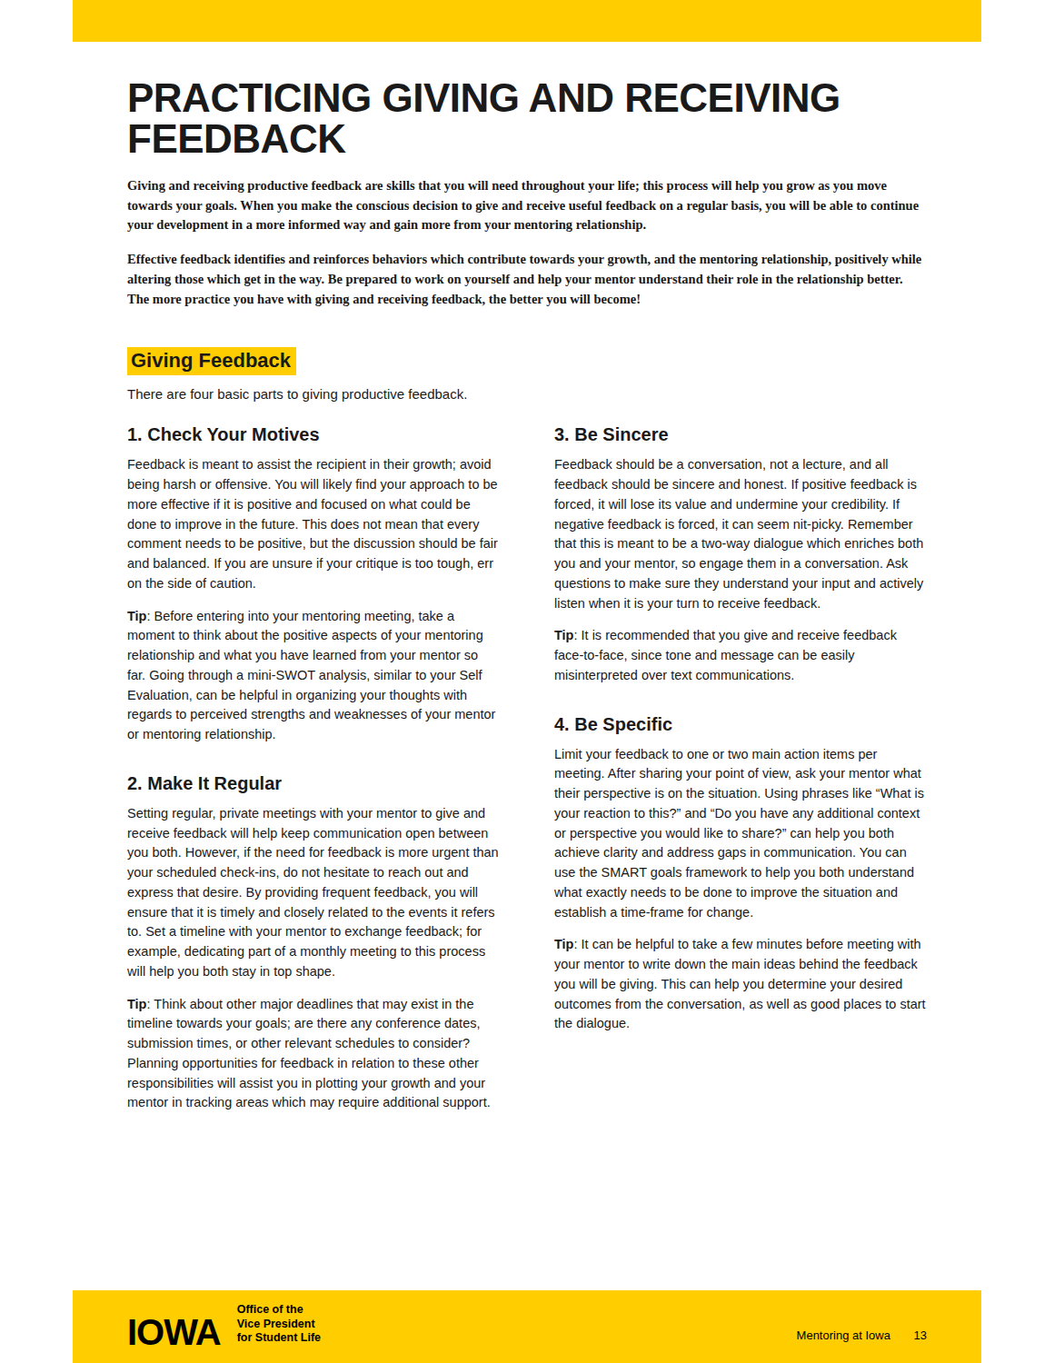Practicing Giving and Receiving Feedback
Giving and receiving productive feedback are skills that you will need throughout your life; this process will help you grow as you move towards your goals. When you make the conscious decision to give and receive useful feedback on a regular basis, you will be able to continue your development in a more informed way and gain more from your mentoring relationship.
Effective feedback identifies and reinforces behaviors which contribute towards your growth, and the mentoring relationship, positively while altering those which get in the way. Be prepared to work on yourself and help your mentor understand their role in the relationship better. The more practice you have with giving and receiving feedback, the better you will become!
Giving Feedback
There are four basic parts to giving productive feedback.
1. Check Your Motives
Feedback is meant to assist the recipient in their growth; avoid being harsh or offensive. You will likely find your approach to be more effective if it is positive and focused on what could be done to improve in the future. This does not mean that every comment needs to be positive, but the discussion should be fair and balanced. If you are unsure if your critique is too tough, err on the side of caution.
Tip: Before entering into your mentoring meeting, take a moment to think about the positive aspects of your mentoring relationship and what you have learned from your mentor so far. Going through a mini-SWOT analysis, similar to your Self Evaluation, can be helpful in organizing your thoughts with regards to perceived strengths and weaknesses of your mentor or mentoring relationship.
2. Make It Regular
Setting regular, private meetings with your mentor to give and receive feedback will help keep communication open between you both. However, if the need for feedback is more urgent than your scheduled check-ins, do not hesitate to reach out and express that desire. By providing frequent feedback, you will ensure that it is timely and closely related to the events it refers to. Set a timeline with your mentor to exchange feedback; for example, dedicating part of a monthly meeting to this process will help you both stay in top shape.
Tip: Think about other major deadlines that may exist in the timeline towards your goals; are there any conference dates, submission times, or other relevant schedules to consider? Planning opportunities for feedback in relation to these other responsibilities will assist you in plotting your growth and your mentor in tracking areas which may require additional support.
3. Be Sincere
Feedback should be a conversation, not a lecture, and all feedback should be sincere and honest. If positive feedback is forced, it will lose its value and undermine your credibility. If negative feedback is forced, it can seem nit-picky. Remember that this is meant to be a two-way dialogue which enriches both you and your mentor, so engage them in a conversation. Ask questions to make sure they understand your input and actively listen when it is your turn to receive feedback.
Tip: It is recommended that you give and receive feedback face-to-face, since tone and message can be easily misinterpreted over text communications.
4. Be Specific
Limit your feedback to one or two main action items per meeting. After sharing your point of view, ask your mentor what their perspective is on the situation. Using phrases like “What is your reaction to this?” and “Do you have any additional context or perspective you would like to share?” can help you both achieve clarity and address gaps in communication. You can use the SMART goals framework to help you both understand what exactly needs to be done to improve the situation and establish a time-frame for change.
Tip: It can be helpful to take a few minutes before meeting with your mentor to write down the main ideas behind the feedback you will be giving. This can help you determine your desired outcomes from the conversation, as well as good places to start the dialogue.
IOWA
Office of the
Vice President
for Student Life
Mentoring at Iowa 13